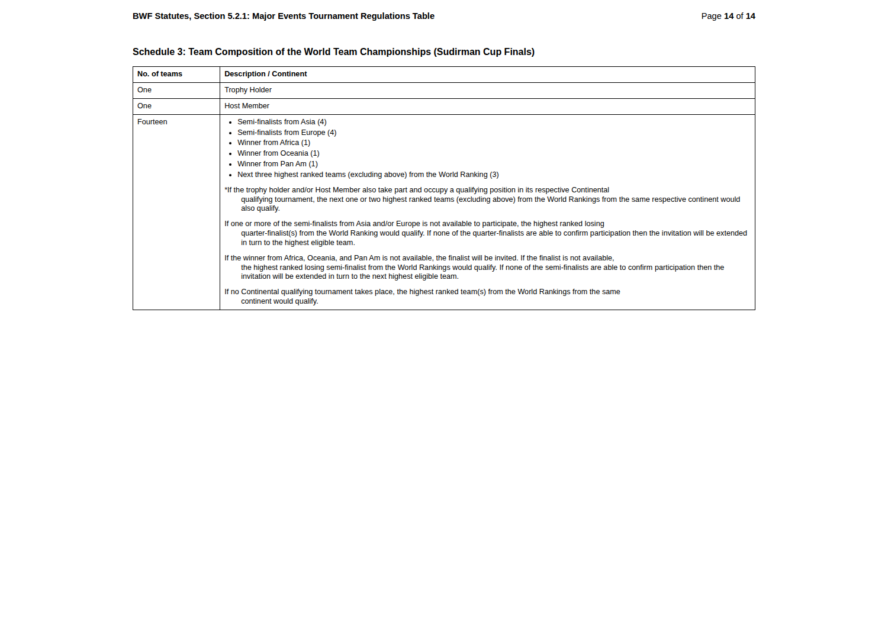BWF Statutes, Section 5.2.1: Major Events Tournament Regulations Table
Page 14 of 14
Schedule 3: Team Composition of the World Team Championships (Sudirman Cup Finals)
| No. of teams | Description / Continent |
| --- | --- |
| One | Trophy Holder |
| One | Host Member |
| Fourteen | Semi-finalists from Asia (4) Semi-finalists from Europe (4) Winner from Africa (1) Winner from Oceania (1) Winner from Pan Am (1) Next three highest ranked teams (excluding above) from the World Ranking (3) *If the trophy holder and/or Host Member also take part and occupy a qualifying position in its respective Continental qualifying tournament, the next one or two highest ranked teams (excluding above) from the World Rankings from the same respective continent would also qualify. If one or more of the semi-finalists from Asia and/or Europe is not available to participate, the highest ranked losing quarter-finalist(s) from the World Ranking would qualify. If none of the quarter-finalists are able to confirm participation then the invitation will be extended in turn to the highest eligible team. If the winner from Africa, Oceania, and Pan Am is not available, the finalist will be invited. If the finalist is not available, the highest ranked losing semi-finalist from the World Rankings would qualify. If none of the semi-finalists are able to confirm participation then the invitation will be extended in turn to the next highest eligible team. If no Continental qualifying tournament takes place, the highest ranked team(s) from the World Rankings from the same continent would qualify. |